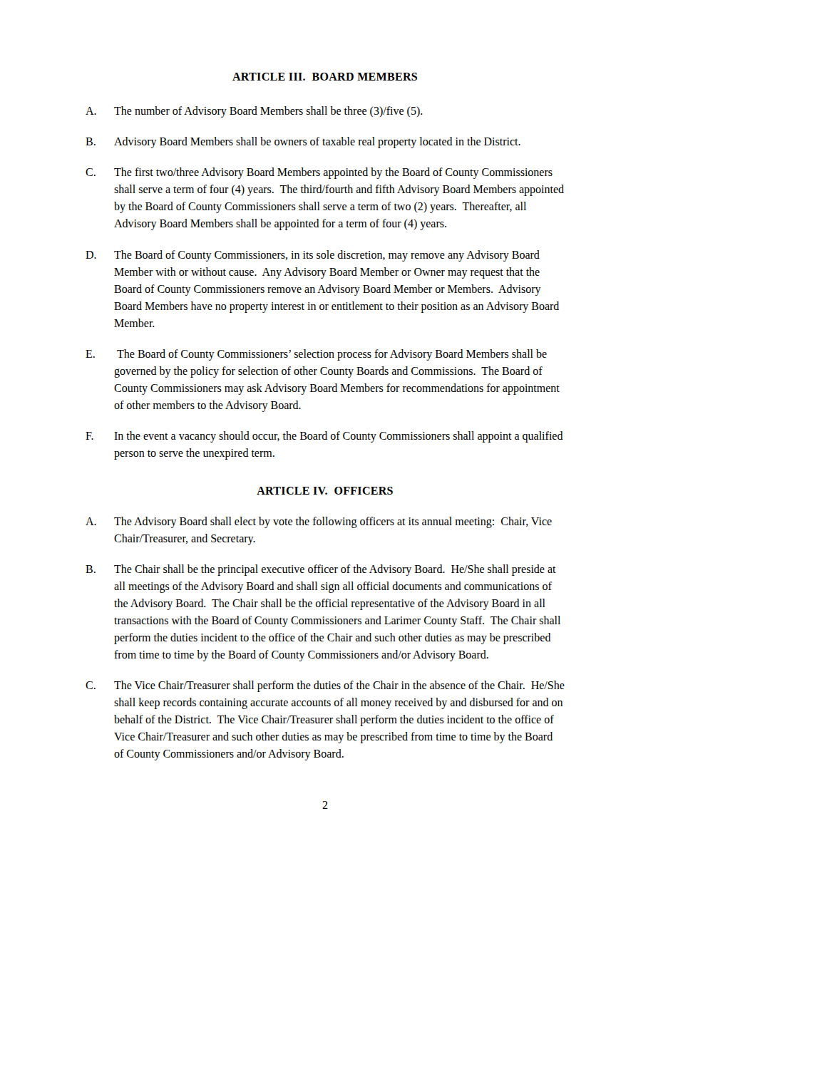ARTICLE III. BOARD MEMBERS
A. The number of Advisory Board Members shall be three (3)/five (5).
B. Advisory Board Members shall be owners of taxable real property located in the District.
C. The first two/three Advisory Board Members appointed by the Board of County Commissioners shall serve a term of four (4) years. The third/fourth and fifth Advisory Board Members appointed by the Board of County Commissioners shall serve a term of two (2) years. Thereafter, all Advisory Board Members shall be appointed for a term of four (4) years.
D. The Board of County Commissioners, in its sole discretion, may remove any Advisory Board Member with or without cause. Any Advisory Board Member or Owner may request that the Board of County Commissioners remove an Advisory Board Member or Members. Advisory Board Members have no property interest in or entitlement to their position as an Advisory Board Member.
E. The Board of County Commissioners’ selection process for Advisory Board Members shall be governed by the policy for selection of other County Boards and Commissions. The Board of County Commissioners may ask Advisory Board Members for recommendations for appointment of other members to the Advisory Board.
F. In the event a vacancy should occur, the Board of County Commissioners shall appoint a qualified person to serve the unexpired term.
ARTICLE IV. OFFICERS
A. The Advisory Board shall elect by vote the following officers at its annual meeting: Chair, Vice Chair/Treasurer, and Secretary.
B. The Chair shall be the principal executive officer of the Advisory Board. He/She shall preside at all meetings of the Advisory Board and shall sign all official documents and communications of the Advisory Board. The Chair shall be the official representative of the Advisory Board in all transactions with the Board of County Commissioners and Larimer County Staff. The Chair shall perform the duties incident to the office of the Chair and such other duties as may be prescribed from time to time by the Board of County Commissioners and/or Advisory Board.
C. The Vice Chair/Treasurer shall perform the duties of the Chair in the absence of the Chair. He/She shall keep records containing accurate accounts of all money received by and disbursed for and on behalf of the District. The Vice Chair/Treasurer shall perform the duties incident to the office of Vice Chair/Treasurer and such other duties as may be prescribed from time to time by the Board of County Commissioners and/or Advisory Board.
2